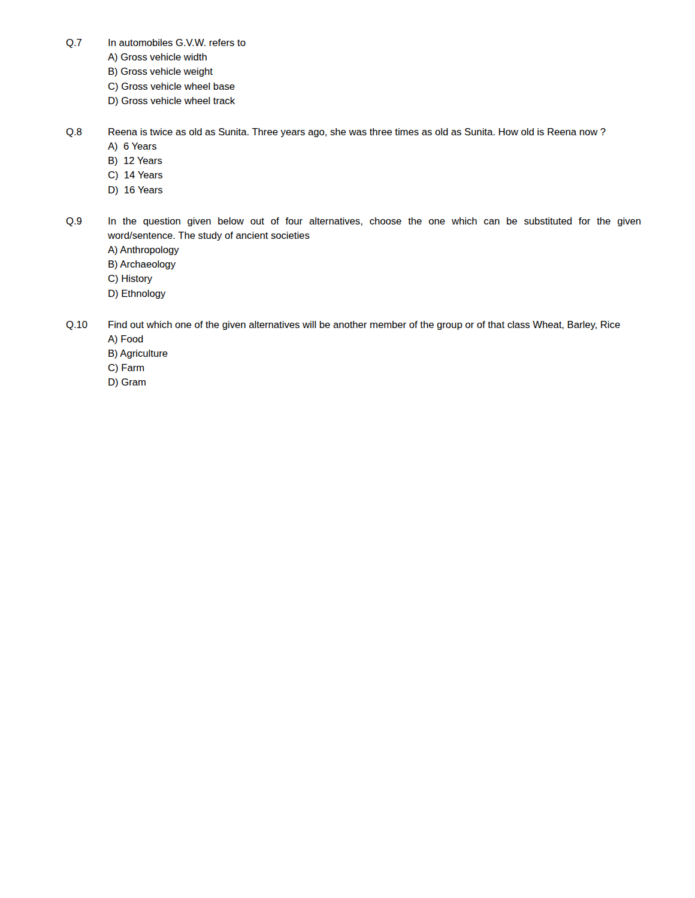Q.7
In automobiles G.V.W. refers to
A) Gross vehicle width
B) Gross vehicle weight
C) Gross vehicle wheel base
D) Gross vehicle wheel track
Q.8
Reena is twice as old as Sunita. Three years ago, she was three times as old as Sunita. How old is Reena now ?
A) 6 Years
B) 12 Years
C) 14 Years
D) 16 Years
Q.9
In the question given below out of four alternatives, choose the one which can be substituted for the given word/sentence. The study of ancient societies
A) Anthropology
B) Archaeology
C) History
D) Ethnology
Q.10
Find out which one of the given alternatives will be another member of the group or of that class Wheat, Barley, Rice
A) Food
B) Agriculture
C) Farm
D) Gram